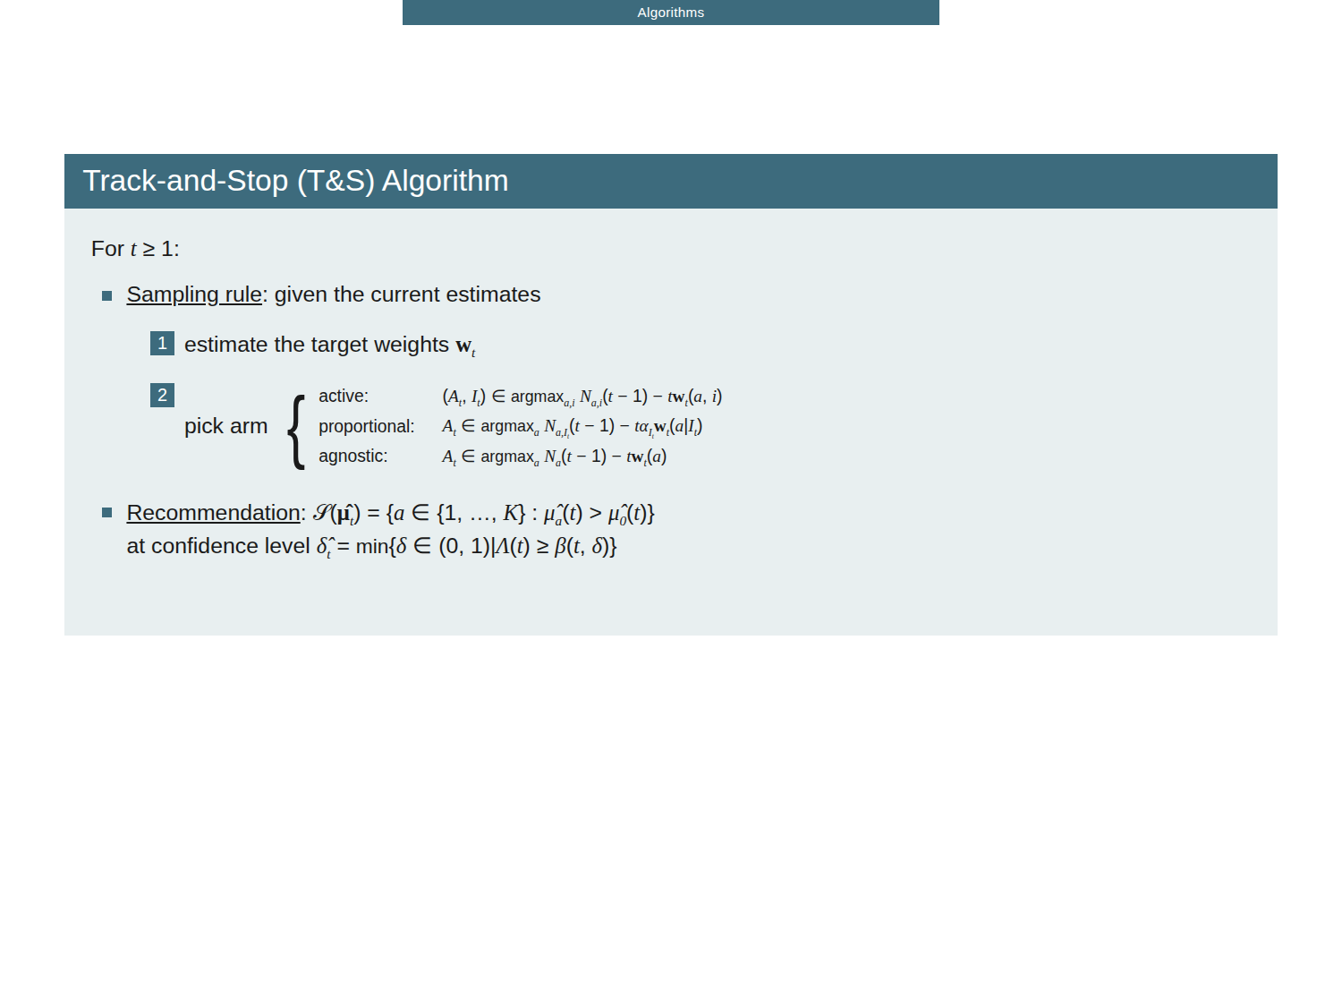Algorithms
Track-and-Stop (T&S) Algorithm
For t ≥ 1:
Sampling rule: given the current estimates
estimate the target weights wt
pick arm {
| active: | ( A t , I t ) ∈ argmax a,i N a,i ( t − 1) − t w t ( a , i ) |
| proportional: | A t ∈ argmax a N a,I t ( t − 1) − tα I t w t ( a / I t ) |
| agnostic: | A t ∈ argmax a N a ( t − 1) − t w t ( a ) |
Recommendation: 𝒮(μ̂t) = {a ∈ {1, …, K} : μ̂a(t) > μ̂0(t)}
at confidence level δ̂t = min{δ ∈ (0, 1)|Λ(t) ≥ β(t, δ)}